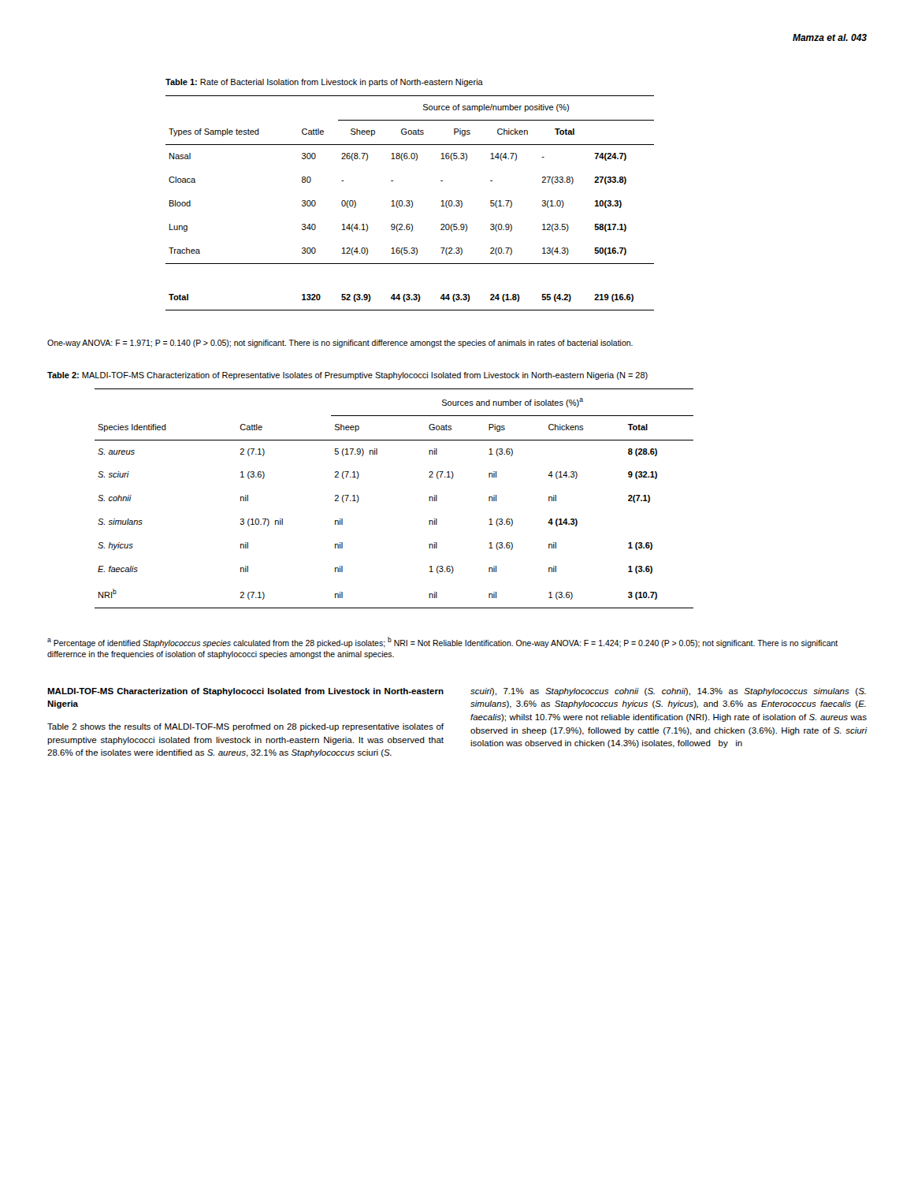Mamza et al. 043
Table 1: Rate of Bacterial Isolation from Livestock in parts of North-eastern Nigeria
| | Source of sample/number positive (%) |
| Types of Sample tested | Cattle | Sheep | Goats | Pigs | Chicken | Total | |
| Nasal | 300 | 26(8.7) | 18(6.0) | 16(5.3) | 14(4.7) | - | 74(24.7) |
| Cloaca | 80 | - | - | - | - | 27(33.8) | 27(33.8) |
| Blood | 300 | 0(0) | 1(0.3) | 1(0.3) | 5(1.7) | 3(1.0) | 10(3.3) |
| Lung | 340 | 14(4.1) | 9(2.6) | 20(5.9) | 3(0.9) | 12(3.5) | 58(17.1) |
| Trachea | 300 | 12(4.0) | 16(5.3) | 7(2.3) | 2(0.7) | 13(4.3) | 50(16.7) |
| Total | 1320 | 52 (3.9) | 44 (3.3) | 44 (3.3) | 24 (1.8) | 55 (4.2) | 219 (16.6) |
One-way ANOVA: F = 1.971; P = 0.140 (P > 0.05); not significant. There is no significant difference amongst the species of animals in rates of bacterial isolation.
Table 2: MALDI-TOF-MS Characterization of Representative Isolates of Presumptive Staphylococci Isolated from Livestock in North-eastern Nigeria (N = 28)
| | Sources and number of isolates (%) a |
| Species Identified | Cattle | Sheep | Goats | Pigs | Chickens | Total |
| S. aureus | 2 (7.1) | 5 (17.9) nil | nil | 1 (3.6) | | 8 (28.6) |
| S. sciuri | 1 (3.6) | 2 (7.1) | 2 (7.1) | nil | 4 (14.3) | 9 (32.1) |
| S. cohnii | nil | 2 (7.1) | nil | nil | nil | 2(7.1) |
| S. simulans | 3 (10.7) nil | nil | nil | 1 (3.6) | 4 (14.3) | |
| S. hyicus | nil | nil | nil | 1 (3.6) | nil | 1 (3.6) |
| E. faecalis | nil | nil | 1 (3.6) | nil | nil | 1 (3.6) |
| NRI b | 2 (7.1) | nil | nil | nil | 1 (3.6) | 3 (10.7) |
a Percentage of identified Staphylococcus species calculated from the 28 picked-up isolates; b NRI = Not Reliable Identification. One-way ANOVA: F = 1.424; P = 0.240 (P > 0.05); not significant. There is no significant differernce in the frequencies of isolation of staphylococci species amongst the animal species.
MALDI-TOF-MS Characterization of Staphylococci Isolated from Livestock in North-eastern Nigeria
Table 2 shows the results of MALDI-TOF-MS perofmed on 28 picked-up representative isolates of presumptive staphylococci isolated from livestock in north-eastern Nigeria. It was observed that 28.6% of the isolates were identified as S. aureus, 32.1% as Staphylococcus sciuri (S.
scuiri), 7.1% as Staphylococcus cohnii (S. cohnii), 14.3% as Staphylococcus simulans (S. simulans), 3.6% as Staphylococcus hyicus (S. hyicus), and 3.6% as Enterococcus faecalis (E. faecalis); whilst 10.7% were not reliable identification (NRI). High rate of isolation of S. aureus was observed in sheep (17.9%), followed by cattle (7.1%), and chicken (3.6%). High rate of S. sciuri isolation was observed in chicken (14.3%) isolates, followed by in